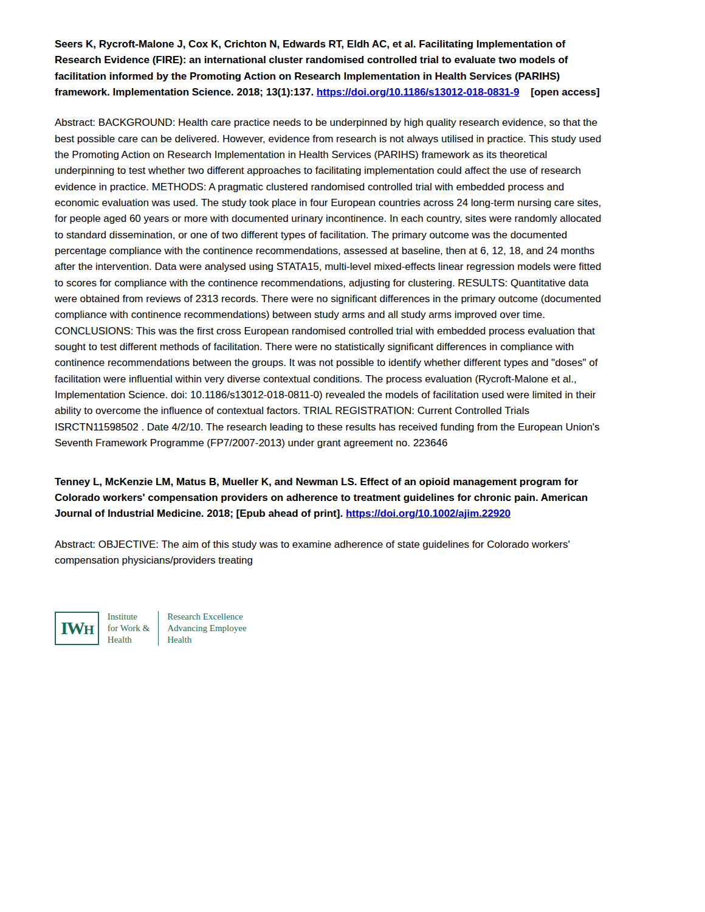Seers K, Rycroft-Malone J, Cox K, Crichton N, Edwards RT, Eldh AC, et al. Facilitating Implementation of Research Evidence (FIRE): an international cluster randomised controlled trial to evaluate two models of facilitation informed by the Promoting Action on Research Implementation in Health Services (PARIHS) framework. Implementation Science. 2018; 13(1):137. https://doi.org/10.1186/s13012-018-0831-9 [open access]
Abstract: BACKGROUND: Health care practice needs to be underpinned by high quality research evidence, so that the best possible care can be delivered. However, evidence from research is not always utilised in practice. This study used the Promoting Action on Research Implementation in Health Services (PARIHS) framework as its theoretical underpinning to test whether two different approaches to facilitating implementation could affect the use of research evidence in practice. METHODS: A pragmatic clustered randomised controlled trial with embedded process and economic evaluation was used. The study took place in four European countries across 24 long-term nursing care sites, for people aged 60 years or more with documented urinary incontinence. In each country, sites were randomly allocated to standard dissemination, or one of two different types of facilitation. The primary outcome was the documented percentage compliance with the continence recommendations, assessed at baseline, then at 6, 12, 18, and 24 months after the intervention. Data were analysed using STATA15, multi-level mixed-effects linear regression models were fitted to scores for compliance with the continence recommendations, adjusting for clustering. RESULTS: Quantitative data were obtained from reviews of 2313 records. There were no significant differences in the primary outcome (documented compliance with continence recommendations) between study arms and all study arms improved over time. CONCLUSIONS: This was the first cross European randomised controlled trial with embedded process evaluation that sought to test different methods of facilitation. There were no statistically significant differences in compliance with continence recommendations between the groups. It was not possible to identify whether different types and "doses" of facilitation were influential within very diverse contextual conditions. The process evaluation (Rycroft-Malone et al., Implementation Science. doi: 10.1186/s13012-018-0811-0) revealed the models of facilitation used were limited in their ability to overcome the influence of contextual factors. TRIAL REGISTRATION: Current Controlled Trials ISRCTN11598502 . Date 4/2/10. The research leading to these results has received funding from the European Union's Seventh Framework Programme (FP7/2007-2013) under grant agreement no. 223646
Tenney L, McKenzie LM, Matus B, Mueller K, and Newman LS. Effect of an opioid management program for Colorado workers' compensation providers on adherence to treatment guidelines for chronic pain. American Journal of Industrial Medicine. 2018; [Epub ahead of print]. https://doi.org/10.1002/ajim.22920
Abstract: OBJECTIVE: The aim of this study was to examine adherence of state guidelines for Colorado workers' compensation physicians/providers treating
IWH
Institute
for Work &
Health
Research Excellence
Advancing Employee
Health